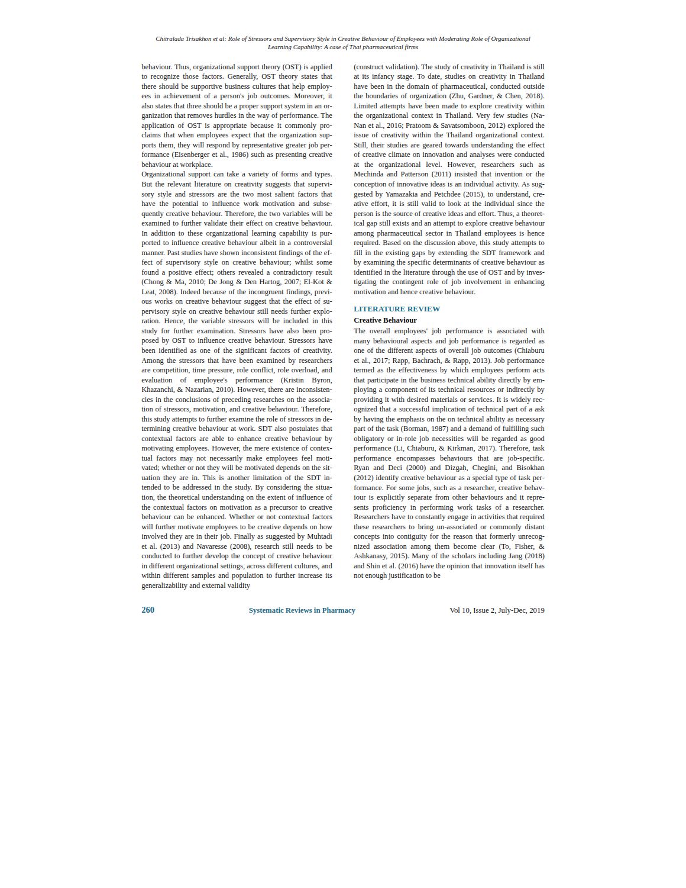Chitralada Trisakhon et al: Role of Stressors and Supervisory Style in Creative Behaviour of Employees with Moderating Role of Organizational Learning Capability: A case of Thai pharmaceutical firms
behaviour. Thus, organizational support theory (OST) is applied to recognize those factors. Generally, OST theory states that there should be supportive business cultures that help employees in achievement of a person's job outcomes. Moreover, it also states that three should be a proper support system in an organization that removes hurdles in the way of performance. The application of OST is appropriate because it commonly proclaims that when employees expect that the organization supports them, they will respond by representative greater job performance (Eisenberger et al., 1986) such as presenting creative behaviour at workplace.
Organizational support can take a variety of forms and types. But the relevant literature on creativity suggests that supervisory style and stressors are the two most salient factors that have the potential to influence work motivation and subsequently creative behaviour. Therefore, the two variables will be examined to further validate their effect on creative behaviour. In addition to these organizational learning capability is purported to influence creative behaviour albeit in a controversial manner. Past studies have shown inconsistent findings of the effect of supervisory style on creative behaviour; whilst some found a positive effect; others revealed a contradictory result (Chong & Ma, 2010; De Jong & Den Hartog, 2007; El-Kot & Leat, 2008). Indeed because of the incongruent findings, previous works on creative behaviour suggest that the effect of supervisory style on creative behaviour still needs further exploration. Hence, the variable stressors will be included in this study for further examination. Stressors have also been proposed by OST to influence creative behaviour. Stressors have been identified as one of the significant factors of creativity. Among the stressors that have been examined by researchers are competition, time pressure, role conflict, role overload, and evaluation of employee's performance (Kristin Byron, Khazanchi, & Nazarian, 2010). However, there are inconsistencies in the conclusions of preceding researches on the association of stressors, motivation, and creative behaviour. Therefore, this study attempts to further examine the role of stressors in determining creative behaviour at work. SDT also postulates that contextual factors are able to enhance creative behaviour by motivating employees. However, the mere existence of contextual factors may not necessarily make employees feel motivated; whether or not they will be motivated depends on the situation they are in. This is another limitation of the SDT intended to be addressed in the study. By considering the situation, the theoretical understanding on the extent of influence of the contextual factors on motivation as a precursor to creative behaviour can be enhanced. Whether or not contextual factors will further motivate employees to be creative depends on how involved they are in their job. Finally as suggested by Muhtadi et al. (2013) and Navaresse (2008), research still needs to be conducted to further develop the concept of creative behaviour in different organizational settings, across different cultures, and within different samples and population to further increase its generalizability and external validity
(construct validation). The study of creativity in Thailand is still at its infancy stage. To date, studies on creativity in Thailand have been in the domain of pharmaceutical, conducted outside the boundaries of organization (Zhu, Gardner, & Chen, 2018). Limited attempts have been made to explore creativity within the organizational context in Thailand. Very few studies (Na-Nan et al., 2016; Pratoom & Savatsomboon, 2012) explored the issue of creativity within the Thailand organizational context. Still, their studies are geared towards understanding the effect of creative climate on innovation and analyses were conducted at the organizational level. However, researchers such as Mechinda and Patterson (2011) insisted that invention or the conception of innovative ideas is an individual activity. As suggested by Yamazakia and Petchdee (2015), to understand, creative effort, it is still valid to look at the individual since the person is the source of creative ideas and effort. Thus, a theoretical gap still exists and an attempt to explore creative behaviour among pharmaceutical sector in Thailand employees is hence required. Based on the discussion above, this study attempts to fill in the existing gaps by extending the SDT framework and by examining the specific determinants of creative behaviour as identified in the literature through the use of OST and by investigating the contingent role of job involvement in enhancing motivation and hence creative behaviour.
LITERATURE REVIEW
Creative Behaviour
The overall employees' job performance is associated with many behavioural aspects and job performance is regarded as one of the different aspects of overall job outcomes (Chiaburu et al., 2017; Rapp, Bachrach, & Rapp, 2013). Job performance termed as the effectiveness by which employees perform acts that participate in the business technical ability directly by employing a component of its technical resources or indirectly by providing it with desired materials or services. It is widely recognized that a successful implication of technical part of a ask by having the emphasis on the on technical ability as necessary part of the task (Borman, 1987) and a demand of fulfilling such obligatory or in-role job necessities will be regarded as good performance (Li, Chiaburu, & Kirkman, 2017). Therefore, task performance encompasses behaviours that are job-specific. Ryan and Deci (2000) and Dizgah, Chegini, and Bisokhan (2012) identify creative behaviour as a special type of task performance. For some jobs, such as a researcher, creative behaviour is explicitly separate from other behaviours and it represents proficiency in performing work tasks of a researcher. Researchers have to constantly engage in activities that required these researchers to bring un-associated or commonly distant concepts into contiguity for the reason that formerly unrecognized association among them become clear (To, Fisher, & Ashkanasy, 2015). Many of the scholars including Jang (2018) and Shin et al. (2016) have the opinion that innovation itself has not enough justification to be
260
Systematic Reviews in Pharmacy
Vol 10, Issue 2, July-Dec, 2019